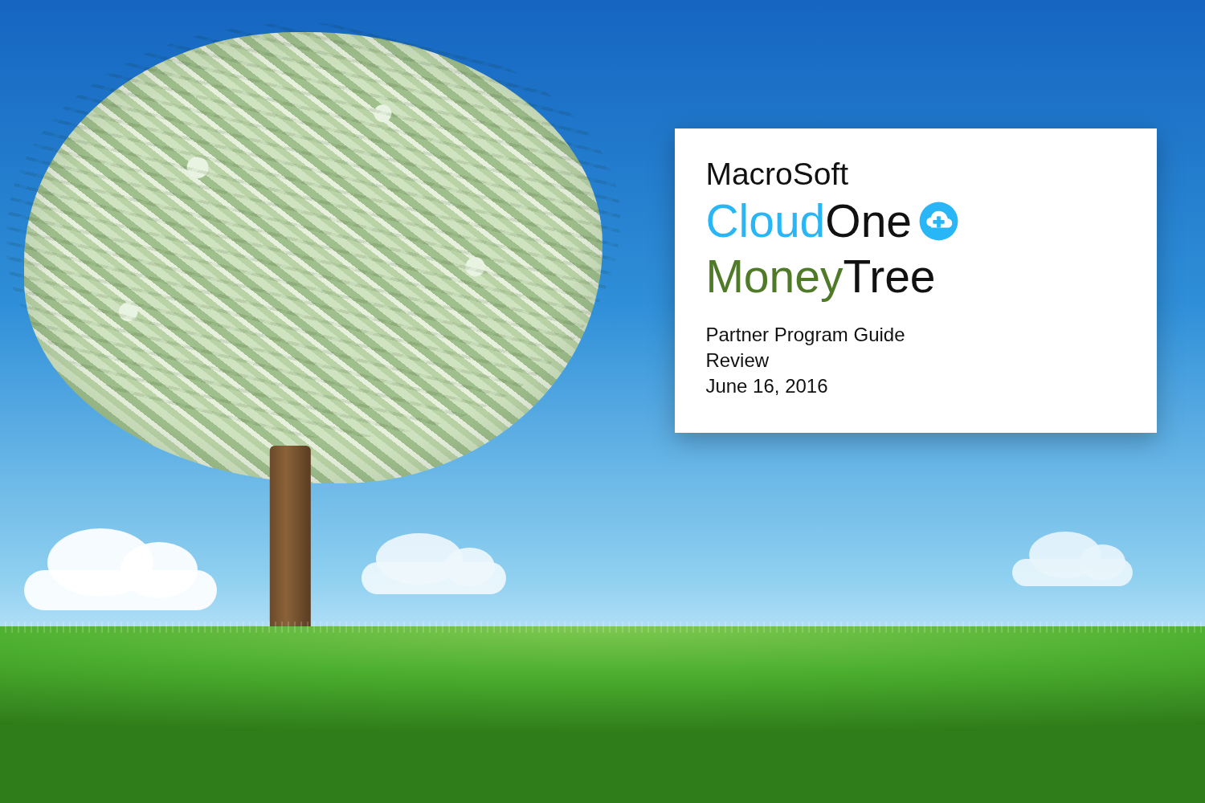MacroSoft
Cloud One
Money Tree
Partner Program Guide Review June 16, 2016